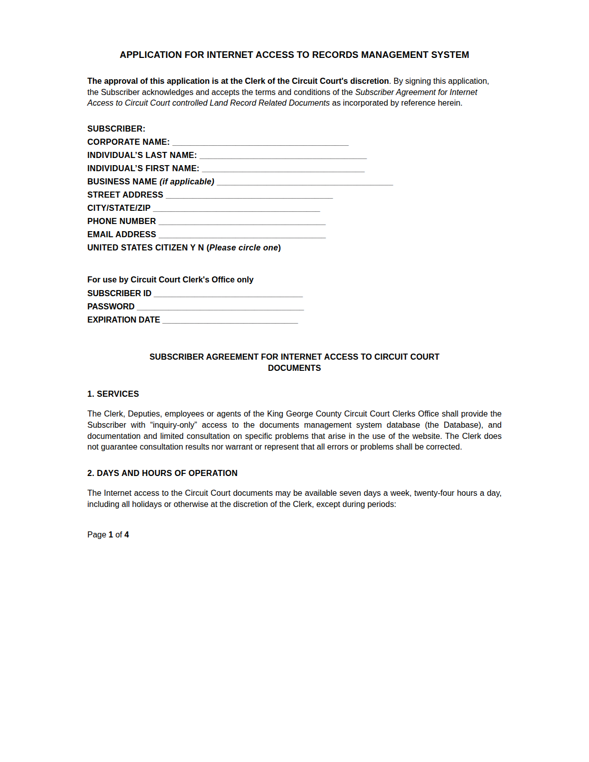APPLICATION FOR INTERNET ACCESS TO RECORDS MANAGEMENT SYSTEM
The approval of this application is at the Clerk of the Circuit Court's discretion. By signing this application, the Subscriber acknowledges and accepts the terms and conditions of the Subscriber Agreement for Internet Access to Circuit Court controlled Land Record Related Documents as incorporated by reference herein.
SUBSCRIBER:
CORPORATE NAME: _______________________________________
INDIVIDUAL’S LAST NAME: _____________________________________
INDIVIDUAL’S FIRST NAME: ____________________________________
BUSINESS NAME (if applicable) _______________________________________
STREET ADDRESS _____________________________________
CITY/STATE/ZIP _____________________________________
PHONE NUMBER _____________________________________
EMAIL ADDRESS _____________________________________
UNITED STATES CITIZEN Y N (Please circle one)
For use by Circuit Court Clerk's Office only
SUBSCRIBER ID _________________________________
PASSWORD _____________________________________
EXPIRATION DATE ______________________________
SUBSCRIBER AGREEMENT FOR INTERNET ACCESS TO CIRCUIT COURT
DOCUMENTS
1. SERVICES
The Clerk, Deputies, employees or agents of the King George County Circuit Court Clerks Office shall provide the Subscriber with “inquiry-only” access to the documents management system database (the Database), and documentation and limited consultation on specific problems that arise in the use of the website. The Clerk does not guarantee consultation results nor warrant or represent that all errors or problems shall be corrected.
2. DAYS AND HOURS OF OPERATION
The Internet access to the Circuit Court documents may be available seven days a week, twenty-four hours a day, including all holidays or otherwise at the discretion of the Clerk, except during periods:
Page 1 of 4